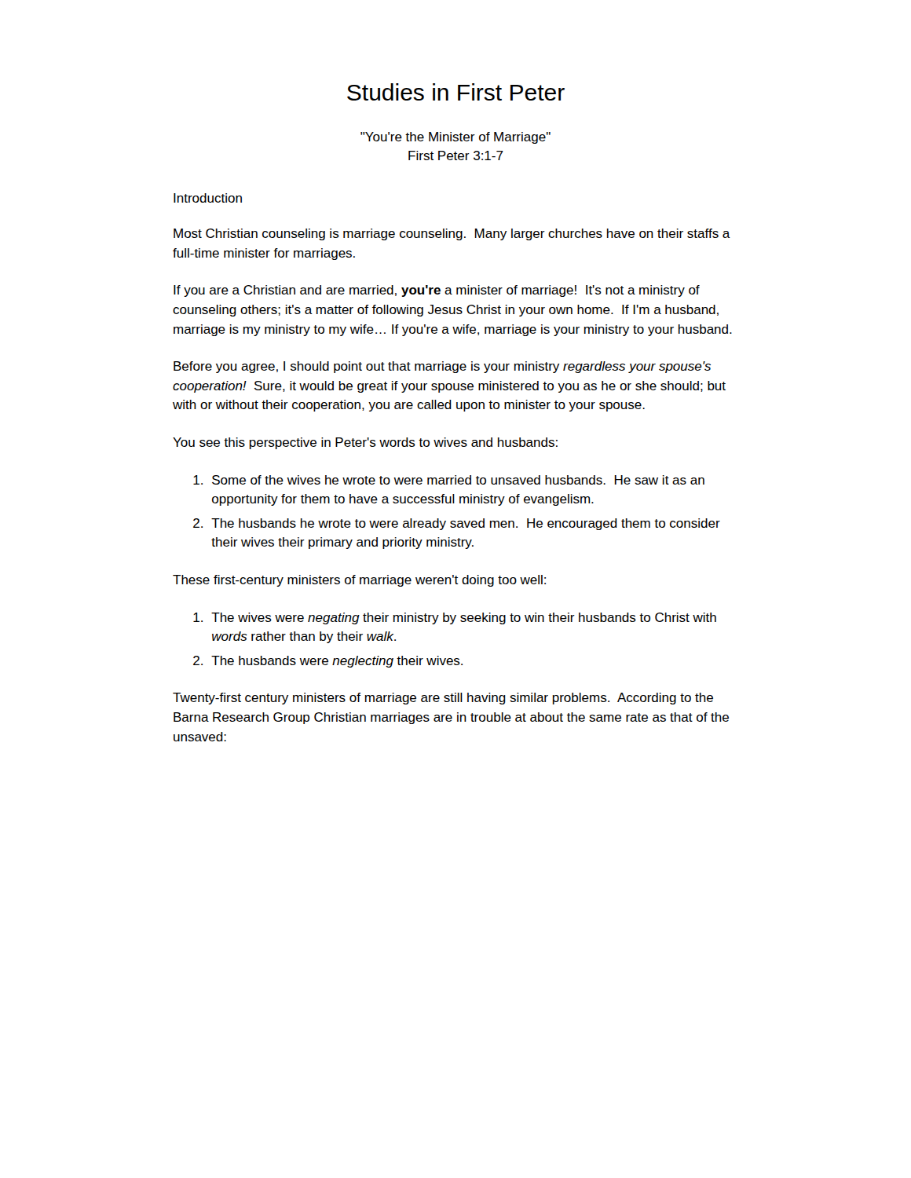Studies in First Peter
"You're the Minister of Marriage"
First Peter 3:1-7
Introduction
Most Christian counseling is marriage counseling. Many larger churches have on their staffs a full-time minister for marriages.
If you are a Christian and are married, you're a minister of marriage! It's not a ministry of counseling others; it's a matter of following Jesus Christ in your own home. If I'm a husband, marriage is my ministry to my wife… If you're a wife, marriage is your ministry to your husband.
Before you agree, I should point out that marriage is your ministry regardless your spouse's cooperation! Sure, it would be great if your spouse ministered to you as he or she should; but with or without their cooperation, you are called upon to minister to your spouse.
You see this perspective in Peter's words to wives and husbands:
Some of the wives he wrote to were married to unsaved husbands. He saw it as an opportunity for them to have a successful ministry of evangelism.
The husbands he wrote to were already saved men. He encouraged them to consider their wives their primary and priority ministry.
These first-century ministers of marriage weren't doing too well:
The wives were negating their ministry by seeking to win their husbands to Christ with words rather than by their walk.
The husbands were neglecting their wives.
Twenty-first century ministers of marriage are still having similar problems. According to the Barna Research Group Christian marriages are in trouble at about the same rate as that of the unsaved: